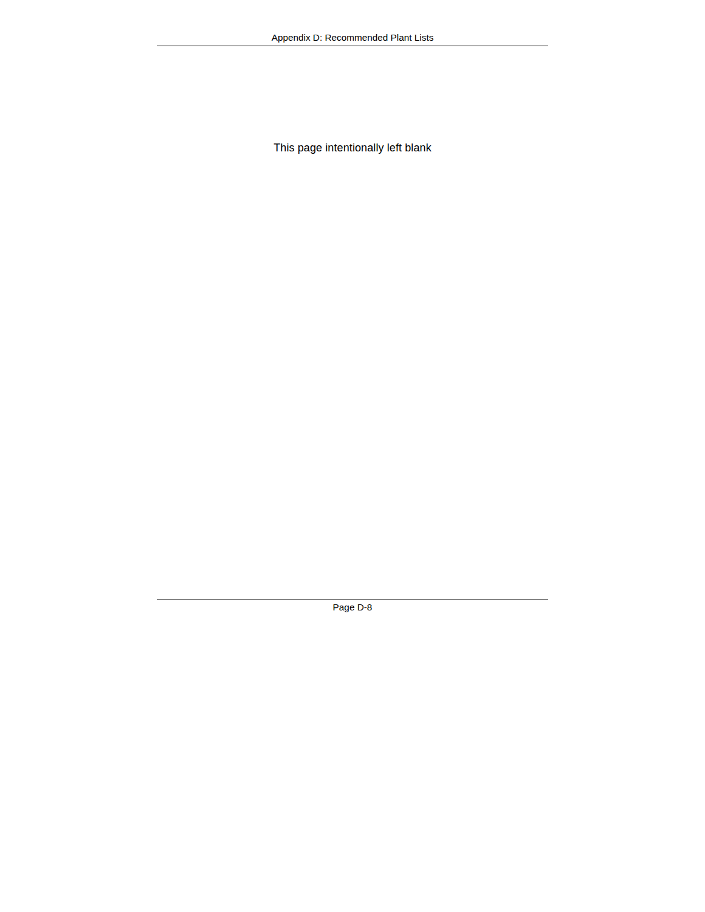Appendix D: Recommended Plant Lists
This page intentionally left blank
Page D-8